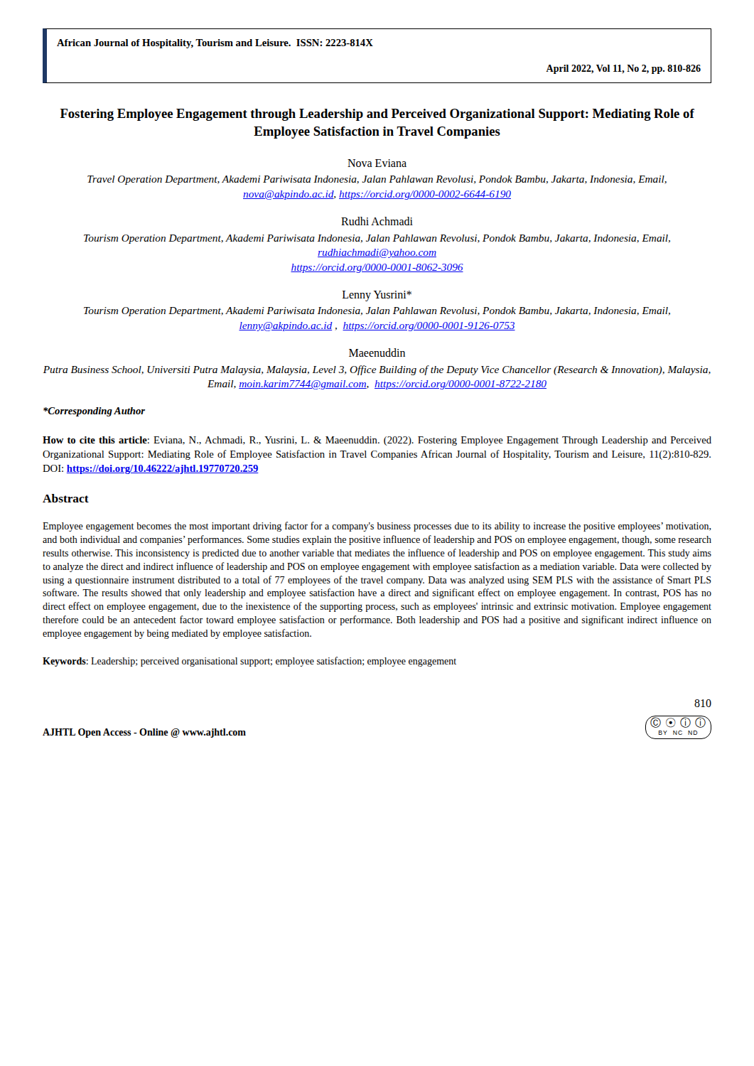African Journal of Hospitality, Tourism and Leisure. ISSN: 2223-814X
April 2022, Vol 11, No 2, pp. 810-826
Fostering Employee Engagement through Leadership and Perceived Organizational Support: Mediating Role of Employee Satisfaction in Travel Companies
Nova Eviana
Travel Operation Department, Akademi Pariwisata Indonesia, Jalan Pahlawan Revolusi, Pondok Bambu, Jakarta, Indonesia, Email, nova@akpindo.ac.id, https://orcid.org/0000-0002-6644-6190
Rudhi Achmadi
Tourism Operation Department, Akademi Pariwisata Indonesia, Jalan Pahlawan Revolusi, Pondok Bambu, Jakarta, Indonesia, Email, rudhiachmadi@yahoo.com
https://orcid.org/0000-0001-8062-3096
Lenny Yusrini*
Tourism Operation Department, Akademi Pariwisata Indonesia, Jalan Pahlawan Revolusi, Pondok Bambu, Jakarta, Indonesia, Email, lenny@akpindo.ac.id , https://orcid.org/0000-0001-9126-0753
Maeenuddin
Putra Business School, Universiti Putra Malaysia, Malaysia, Level 3, Office Building of the Deputy Vice Chancellor (Research & Innovation), Malaysia, Email, moin.karim7744@gmail.com, https://orcid.org/0000-0001-8722-2180
*Corresponding Author
How to cite this article: Eviana, N., Achmadi, R., Yusrini, L. & Maeenuddin. (2022). Fostering Employee Engagement Through Leadership and Perceived Organizational Support: Mediating Role of Employee Satisfaction in Travel Companies African Journal of Hospitality, Tourism and Leisure, 11(2):810-829. DOI: https://doi.org/10.46222/ajhtl.19770720.259
Abstract
Employee engagement becomes the most important driving factor for a company's business processes due to its ability to increase the positive employees’ motivation, and both individual and companies’ performances. Some studies explain the positive influence of leadership and POS on employee engagement, though, some research results otherwise. This inconsistency is predicted due to another variable that mediates the influence of leadership and POS on employee engagement. This study aims to analyze the direct and indirect influence of leadership and POS on employee engagement with employee satisfaction as a mediation variable. Data were collected by using a questionnaire instrument distributed to a total of 77 employees of the travel company. Data was analyzed using SEM PLS with the assistance of Smart PLS software. The results showed that only leadership and employee satisfaction have a direct and significant effect on employee engagement. In contrast, POS has no direct effect on employee engagement, due to the inexistence of the supporting process, such as employees' intrinsic and extrinsic motivation. Employee engagement therefore could be an antecedent factor toward employee satisfaction or performance. Both leadership and POS had a positive and significant indirect influence on employee engagement by being mediated by employee satisfaction.
Keywords: Leadership; perceived organisational support; employee satisfaction; employee engagement
AJHTL Open Access - Online @ www.ajhtl.com
810
Ⓒ ☉ ⓘ ⓘ BY NC ND